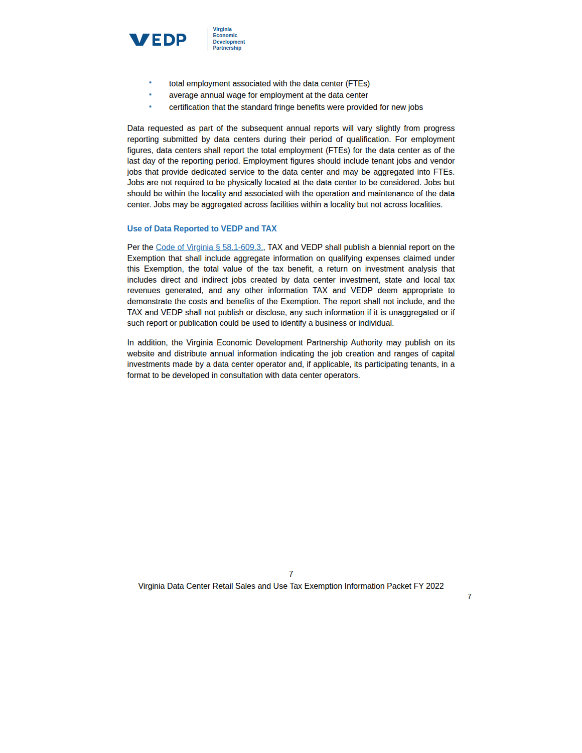Virginia
Economic
Development
Partnership
total employment associated with the data center (FTEs)
average annual wage for employment at the data center
certification that the standard fringe benefits were provided for new jobs
Data requested as part of the subsequent annual reports will vary slightly from progress reporting submitted by data centers during their period of qualification. For employment figures, data centers shall report the total employment (FTEs) for the data center as of the last day of the reporting period. Employment figures should include tenant jobs and vendor jobs that provide dedicated service to the data center and may be aggregated into FTEs. Jobs are not required to be physically located at the data center to be considered. Jobs but should be within the locality and associated with the operation and maintenance of the data center. Jobs may be aggregated across facilities within a locality but not across localities.
Use of Data Reported to VEDP and TAX
Per the Code of Virginia § 58.1-609.3., TAX and VEDP shall publish a biennial report on the Exemption that shall include aggregate information on qualifying expenses claimed under this Exemption, the total value of the tax benefit, a return on investment analysis that includes direct and indirect jobs created by data center investment, state and local tax revenues generated, and any other information TAX and VEDP deem appropriate to demonstrate the costs and benefits of the Exemption. The report shall not include, and the TAX and VEDP shall not publish or disclose, any such information if it is unaggregated or if such report or publication could be used to identify a business or individual.
In addition, the Virginia Economic Development Partnership Authority may publish on its website and distribute annual information indicating the job creation and ranges of capital investments made by a data center operator and, if applicable, its participating tenants, in a format to be developed in consultation with data center operators.
7
Virginia Data Center Retail Sales and Use Tax Exemption Information Packet FY 2022
7